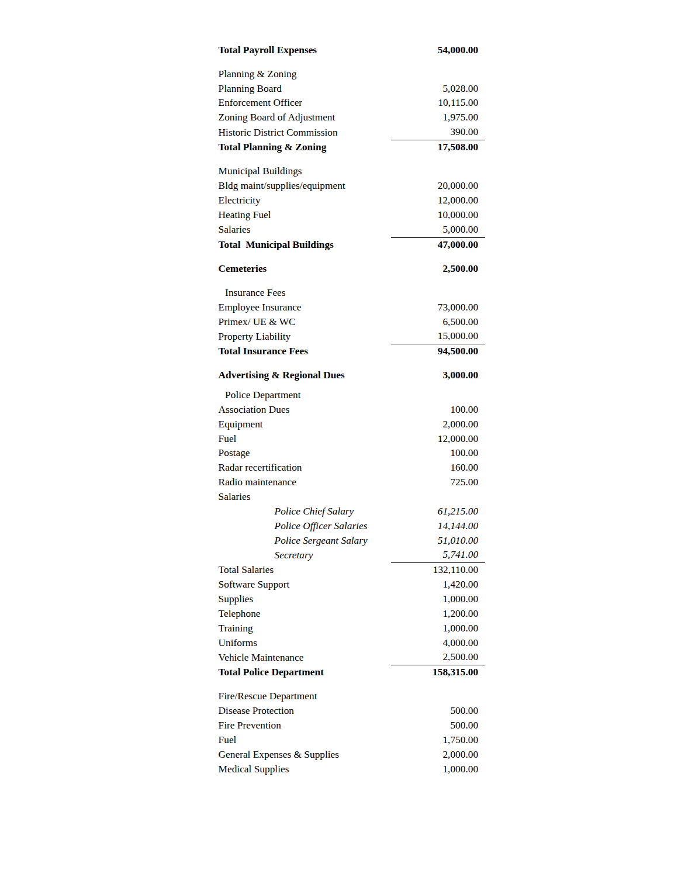| Total Payroll Expenses | 54,000.00 |
| Planning & Zoning | |
| Planning Board | 5,028.00 |
| Enforcement Officer | 10,115.00 |
| Zoning Board of Adjustment | 1,975.00 |
| Historic District Commission | 390.00 |
| Total Planning & Zoning | 17,508.00 |
| Municipal Buildings | |
| Bldg maint/supplies/equipment | 20,000.00 |
| Electricity | 12,000.00 |
| Heating Fuel | 10,000.00 |
| Salaries | 5,000.00 |
| Total Municipal Buildings | 47,000.00 |
| Cemeteries | 2,500.00 |
| Insurance Fees | |
| Employee Insurance | 73,000.00 |
| Primex/ UE & WC | 6,500.00 |
| Property Liability | 15,000.00 |
| Total Insurance Fees | 94,500.00 |
| Advertising & Regional Dues | 3,000.00 |
| Police Department | |
| Association Dues | 100.00 |
| Equipment | 2,000.00 |
| Fuel | 12,000.00 |
| Postage | 100.00 |
| Radar recertification | 160.00 |
| Radio maintenance | 725.00 |
| Salaries | |
| Police Chief Salary | 61,215.00 |
| Police Officer Salaries | 14,144.00 |
| Police Sergeant Salary | 51,010.00 |
| Secretary | 5,741.00 |
| Total Salaries | 132,110.00 |
| Software Support | 1,420.00 |
| Supplies | 1,000.00 |
| Telephone | 1,200.00 |
| Training | 1,000.00 |
| Uniforms | 4,000.00 |
| Vehicle Maintenance | 2,500.00 |
| Total Police Department | 158,315.00 |
| Fire/Rescue Department | |
| Disease Protection | 500.00 |
| Fire Prevention | 500.00 |
| Fuel | 1,750.00 |
| General Expenses & Supplies | 2,000.00 |
| Medical Supplies | 1,000.00 |